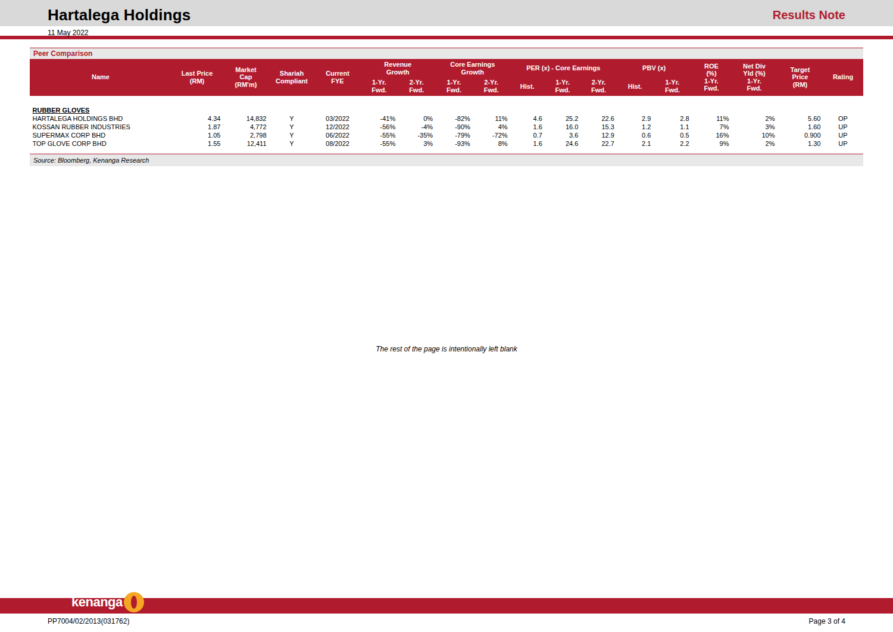Hartalega Holdings Results Note
11 May 2022
Peer Comparison
| Name | Last Price (RM) | Market Cap (RM'm) | Shariah Compliant | Current FYE | Revenue Growth | Core Earnings Growth | PER (x) - Core Earnings | PBV (x) | ROE (%) 1-Yr. Fwd. | Net Div Yld (%) 1-Yr. Fwd. | Target Price (RM) | Rating |
| --- | --- | --- | --- | --- | --- | --- | --- | --- | --- | --- | --- | --- |
| 1-Yr. Fwd. | 2-Yr. Fwd. | 1-Yr. Fwd. | 2-Yr. Fwd. | Hist. | 1-Yr. Fwd. | 2-Yr. Fwd. | Hist. | 1-Yr. Fwd. |
| RUBBER GLOVES | |
| HARTALEGA HOLDINGS BHD | 4.34 | 14,832 | Y | 03/2022 | -41% | 0% | -82% | 11% | 4.6 | 25.2 | 22.6 | 2.9 | 2.8 | 11% | 2% | 5.60 | OP |
| KOSSAN RUBBER INDUSTRIES | 1.87 | 4,772 | Y | 12/2022 | -56% | -4% | -90% | 4% | 1.6 | 16.0 | 15.3 | 1.2 | 1.1 | 7% | 3% | 1.60 | UP |
| SUPERMAX CORP BHD | 1.05 | 2,798 | Y | 06/2022 | -55% | -35% | -79% | -72% | 0.7 | 3.6 | 12.9 | 0.6 | 0.5 | 16% | 10% | 0.900 | UP |
| TOP GLOVE CORP BHD | 1.55 | 12,411 | Y | 08/2022 | -55% | 3% | -93% | 8% | 1.6 | 24.6 | 22.7 | 2.1 | 2.2 | 9% | 2% | 1.30 | UP |
Source: Bloomberg, Kenanga Research
The rest of the page is intentionally left blank
kenanga
PP7004/02/2013(031762) Page 3 of 4